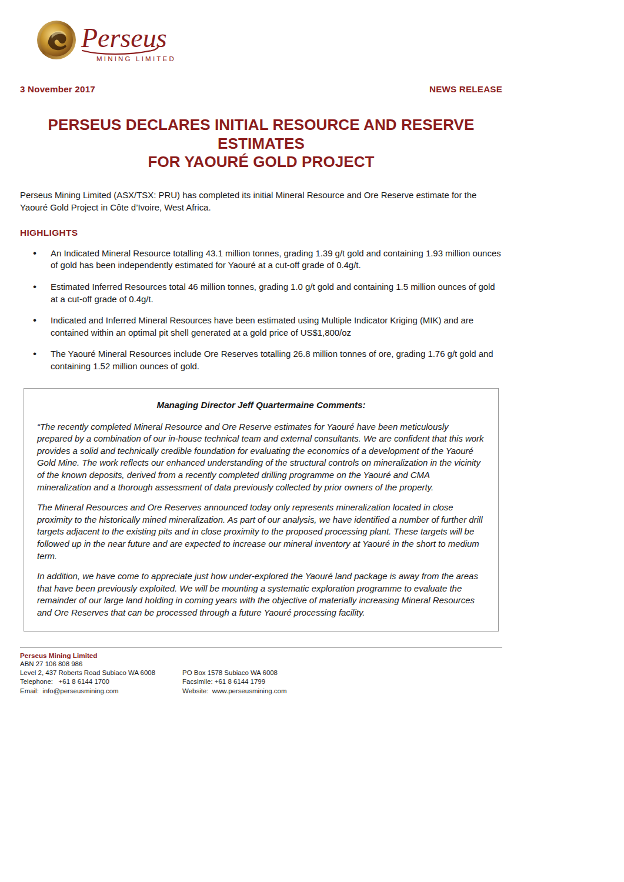Perseus MINING LIMITED
3 November 2017 NEWS RELEASE
PERSEUS DECLARES INITIAL RESOURCE AND RESERVE ESTIMATES
FOR YAOURÉ GOLD PROJECT
Perseus Mining Limited (ASX/TSX: PRU) has completed its initial Mineral Resource and Ore Reserve estimate for the Yaouré Gold Project in Côte d’Ivoire, West Africa.
HIGHLIGHTS
An Indicated Mineral Resource totalling 43.1 million tonnes, grading 1.39 g/t gold and containing 1.93 million ounces of gold has been independently estimated for Yaouré at a cut-off grade of 0.4g/t.
Estimated Inferred Resources total 46 million tonnes, grading 1.0 g/t gold and containing 1.5 million ounces of gold at a cut-off grade of 0.4g/t.
Indicated and Inferred Mineral Resources have been estimated using Multiple Indicator Kriging (MIK) and are contained within an optimal pit shell generated at a gold price of US$1,800/oz
The Yaouré Mineral Resources include Ore Reserves totalling 26.8 million tonnes of ore, grading 1.76 g/t gold and containing 1.52 million ounces of gold.
Managing Director Jeff Quartermaine Comments:
“The recently completed Mineral Resource and Ore Reserve estimates for Yaouré have been meticulously prepared by a combination of our in-house technical team and external consultants. We are confident that this work provides a solid and technically credible foundation for evaluating the economics of a development of the Yaouré Gold Mine. The work reflects our enhanced understanding of the structural controls on mineralization in the vicinity of the known deposits, derived from a recently completed drilling programme on the Yaouré and CMA mineralization and a thorough assessment of data previously collected by prior owners of the property.
The Mineral Resources and Ore Reserves announced today only represents mineralization located in close proximity to the historically mined mineralization. As part of our analysis, we have identified a number of further drill targets adjacent to the existing pits and in close proximity to the proposed processing plant. These targets will be followed up in the near future and are expected to increase our mineral inventory at Yaouré in the short to medium term.
In addition, we have come to appreciate just how under-explored the Yaouré land package is away from the areas that have been previously exploited. We will be mounting a systematic exploration programme to evaluate the remainder of our large land holding in coming years with the objective of materially increasing Mineral Resources and Ore Reserves that can be processed through a future Yaouré processing facility.
Perseus Mining Limited
ABN 27 106 808 986
| Level 2, 437 Roberts Road Subiaco WA 6008 | PO Box 1578 Subiaco WA 6008 |
| Telephone: +61 8 6144 1700 | Facsimile: +61 8 6144 1799 |
| Email: info@perseusmining.com | Website: www.perseusmining.com |